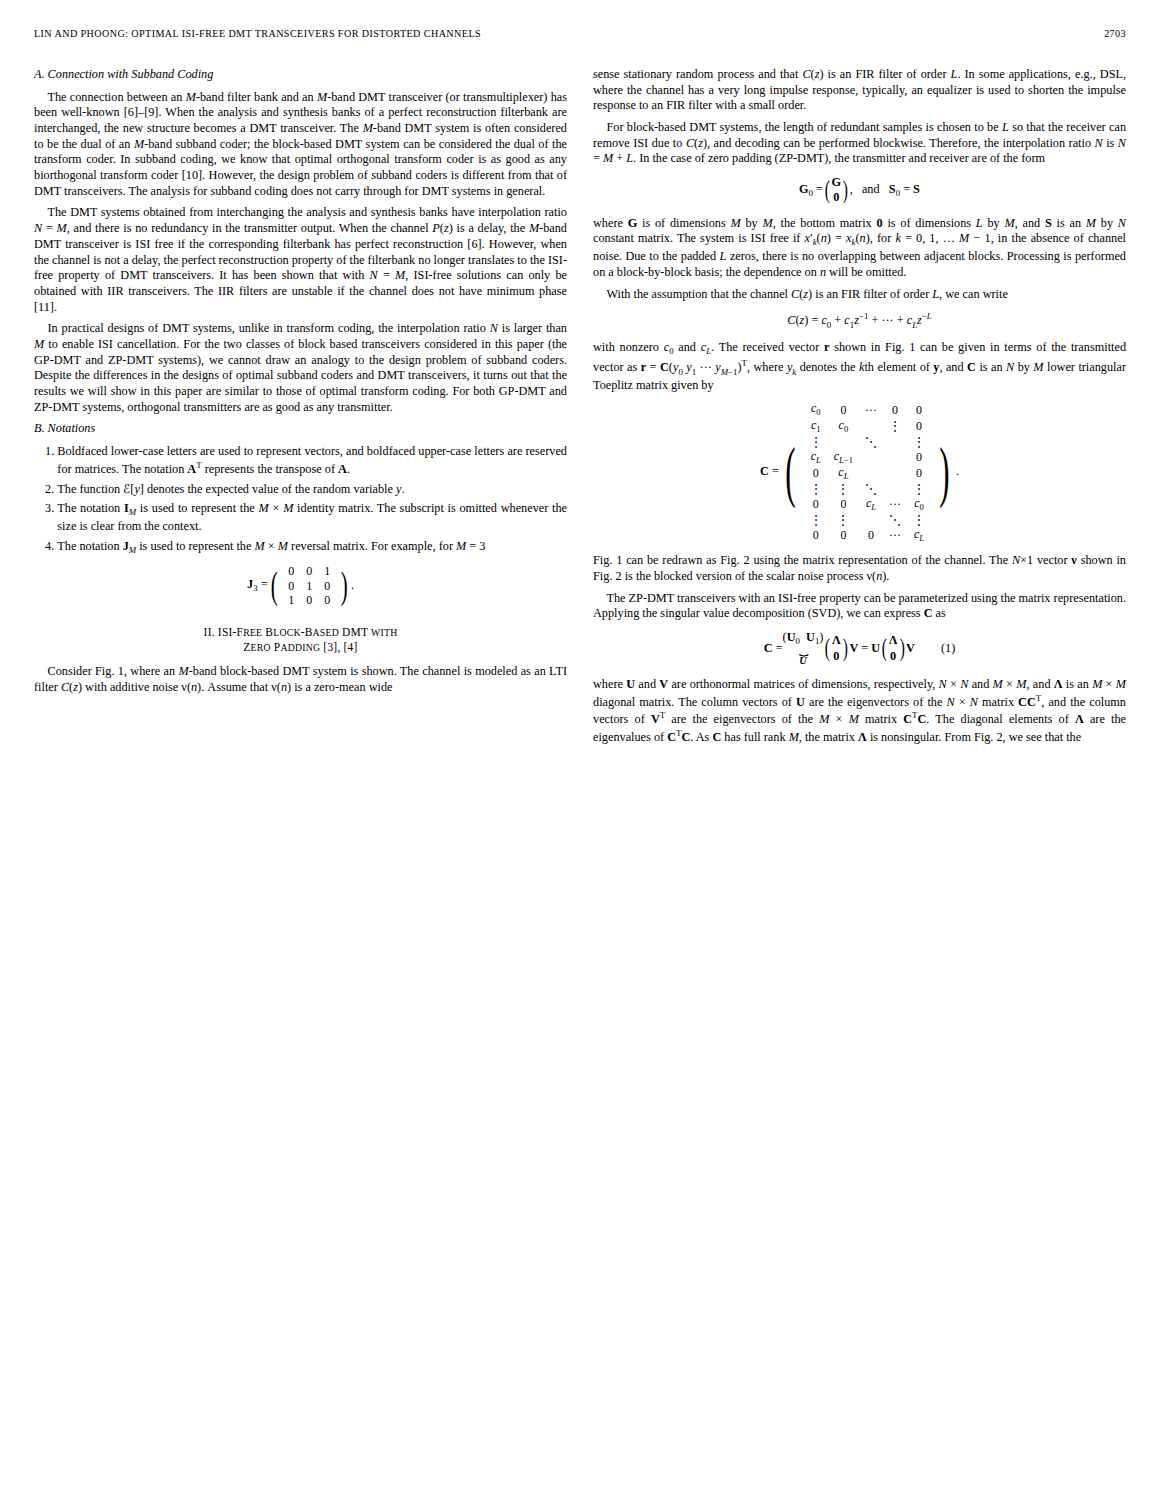LIN AND PHOONG: OPTIMAL ISI-FREE DMT TRANSCEIVERS FOR DISTORTED CHANNELS 2703
A. Connection with Subband Coding
The connection between an M-band filter bank and an M-band DMT transceiver (or transmultiplexer) has been well-known [6]–[9]. When the analysis and synthesis banks of a perfect reconstruction filterbank are interchanged, the new structure becomes a DMT transceiver. The M-band DMT system is often considered to be the dual of an M-band subband coder; the block-based DMT system can be considered the dual of the transform coder. In subband coding, we know that optimal orthogonal transform coder is as good as any biorthogonal transform coder [10]. However, the design problem of subband coders is different from that of DMT transceivers. The analysis for subband coding does not carry through for DMT systems in general.
The DMT systems obtained from interchanging the analysis and synthesis banks have interpolation ratio N = M, and there is no redundancy in the transmitter output. When the channel P(z) is a delay, the M-band DMT transceiver is ISI free if the corresponding filterbank has perfect reconstruction [6]. However, when the channel is not a delay, the perfect reconstruction property of the filterbank no longer translates to the ISI-free property of DMT transceivers. It has been shown that with N = M, ISI-free solutions can only be obtained with IIR transceivers. The IIR filters are unstable if the channel does not have minimum phase [11].
In practical designs of DMT systems, unlike in transform coding, the interpolation ratio N is larger than M to enable ISI cancellation. For the two classes of block based transceivers considered in this paper (the GP-DMT and ZP-DMT systems), we cannot draw an analogy to the design problem of subband coders. Despite the differences in the designs of optimal subband coders and DMT transceivers, it turns out that the results we will show in this paper are similar to those of optimal transform coding. For both GP-DMT and ZP-DMT systems, orthogonal transmitters are as good as any transmitter.
B. Notations
Boldfaced lower-case letters are used to represent vectors, and boldfaced upper-case letters are reserved for matrices. The notation AT represents the transpose of A.
The function ℰ[y] denotes the expected value of the random variable y.
The notation IM is used to represent the M × M identity matrix. The subscript is omitted whenever the size is clear from the context.
The notation JM is used to represent the M × M reversal matrix. For example, for M = 3
J3 = (
| 0 | 0 | 1 |
| 0 | 1 | 0 |
| 1 | 0 | 0 |
) .
II. ISI-FREE BLOCK-BASED DMT WITH
ZERO PADDING [3], [4]
Consider Fig. 1, where an M-band block-based DMT system is shown. The channel is modeled as an LTI filter C(z) with additive noise ν(n). Assume that ν(n) is a zero-mean wide
sense stationary random process and that C(z) is an FIR filter of order L. In some applications, e.g., DSL, where the channel has a very long impulse response, typically, an equalizer is used to shorten the impulse response to an FIR filter with a small order.
For block-based DMT systems, the length of redundant samples is chosen to be L so that the receiver can remove ISI due to C(z), and decoding can be performed blockwise. Therefore, the interpolation ratio N is N = M + L. In the case of zero padding (ZP-DMT), the transmitter and receiver are of the form
G0 = ( G
0 ) , and S0 = S
where G is of dimensions M by M, the bottom matrix 0 is of dimensions L by M, and S is an M by N constant matrix. The system is ISI free if x′k(n) = xk(n), for k = 0, 1, … M − 1, in the absence of channel noise. Due to the padded L zeros, there is no overlapping between adjacent blocks. Processing is performed on a block-by-block basis; the dependence on n will be omitted.
With the assumption that the channel C(z) is an FIR filter of order L, we can write
C(z) = c0 + c1z−1 + ··· + cLz−L
with nonzero c0 and cL. The received vector r shown in Fig. 1 can be given in terms of the transmitted vector as r = C(y0 y1 ··· yM−1)T, where yk denotes the kth element of y, and C is an N by M lower triangular Toeplitz matrix given by
C = (
| c 0 | 0 | ··· | 0 | 0 |
| c 1 | c 0 | | ⋮ | 0 |
| ⋮ | | ⋱ | | ⋮ |
| c L | c L −1 | | | 0 |
| 0 | c L | | | 0 |
| ⋮ | ⋮ | ⋱ | | ⋮ |
| 0 | 0 | c L | ··· | c 0 |
| ⋮ | ⋮ | | ⋱ | ⋮ |
| 0 | 0 | 0 | ··· | c L |
) .
Fig. 1 can be redrawn as Fig. 2 using the matrix representation of the channel. The N×1 vector ν shown in Fig. 2 is the blocked version of the scalar noise process ν(n).
The ZP-DMT transceivers with an ISI-free property can be parameterized using the matrix representation. Applying the singular value decomposition (SVD), we can express C as
C = (U0 U1) ⏟ U ( Λ
0 ) V = U ( Λ
0 ) V (1)
where U and V are orthonormal matrices of dimensions, respectively, N × N and M × M, and Λ is an M × M diagonal matrix. The column vectors of U are the eigenvectors of the N × N matrix CCT, and the column vectors of VT are the eigenvectors of the M × M matrix CTC. The diagonal elements of Λ are the eigenvalues of CTC. As C has full rank M, the matrix Λ is nonsingular. From Fig. 2, we see that the